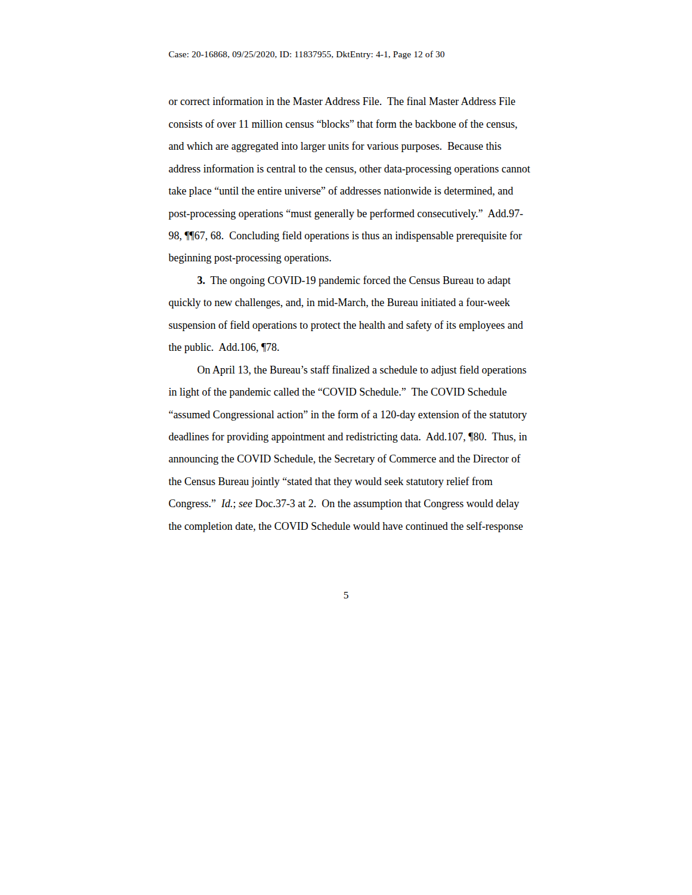Case: 20-16868, 09/25/2020, ID: 11837955, DktEntry: 4-1, Page 12 of 30
or correct information in the Master Address File. The final Master Address File consists of over 11 million census “blocks” that form the backbone of the census, and which are aggregated into larger units for various purposes. Because this address information is central to the census, other data-processing operations cannot take place “until the entire universe” of addresses nationwide is determined, and post-processing operations “must generally be performed consecutively.” Add.97-98, ¶¶67, 68. Concluding field operations is thus an indispensable prerequisite for beginning post-processing operations.
3. The ongoing COVID-19 pandemic forced the Census Bureau to adapt quickly to new challenges, and, in mid-March, the Bureau initiated a four-week suspension of field operations to protect the health and safety of its employees and the public. Add.106, ¶78.
On April 13, the Bureau’s staff finalized a schedule to adjust field operations in light of the pandemic called the “COVID Schedule.” The COVID Schedule “assumed Congressional action” in the form of a 120-day extension of the statutory deadlines for providing appointment and redistricting data. Add.107, ¶80. Thus, in announcing the COVID Schedule, the Secretary of Commerce and the Director of the Census Bureau jointly “stated that they would seek statutory relief from Congress.” Id.; see Doc.37-3 at 2. On the assumption that Congress would delay the completion date, the COVID Schedule would have continued the self-response
5